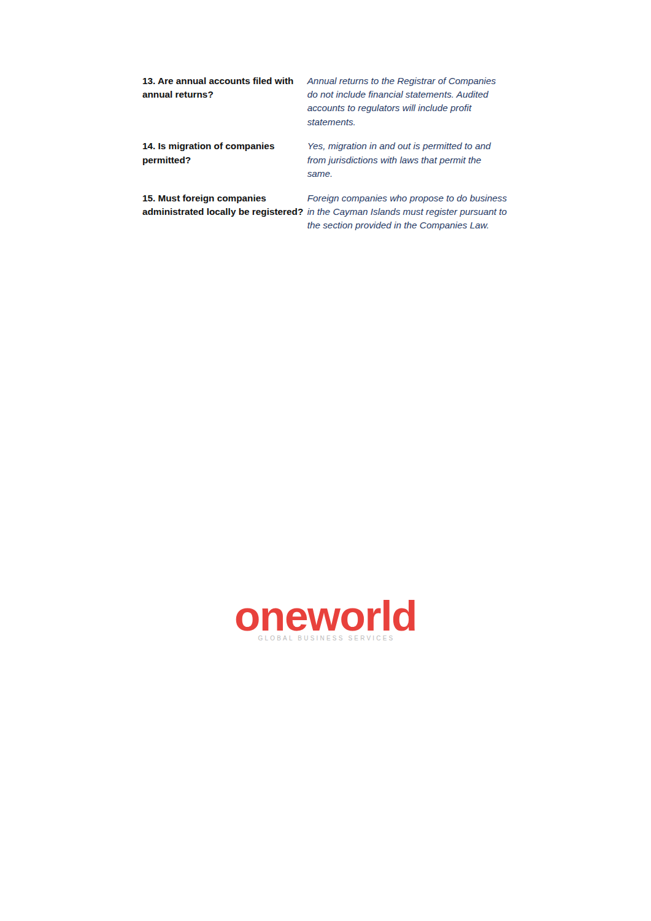| 13. Are annual accounts filed with annual returns? | Annual returns to the Registrar of Companies do not include financial statements. Audited accounts to regulators will include profit statements. |
| 14. Is migration of companies permitted? | Yes, migration in and out is permitted to and from jurisdictions with laws that permit the same. |
| 15. Must foreign companies administrated locally be registered? | Foreign companies who propose to do business in the Cayman Islands must register pursuant to the section provided in the Companies Law. |
oneworld
GLOBAL BUSINESS SERVICES